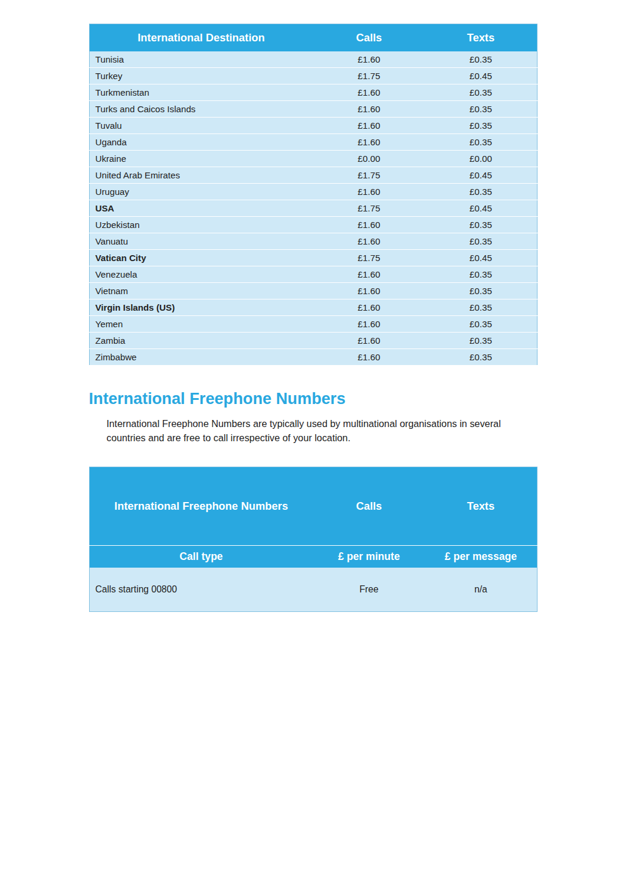| International Destination | Calls | Texts |
| --- | --- | --- |
| Tunisia | £1.60 | £0.35 |
| Turkey | £1.75 | £0.45 |
| Turkmenistan | £1.60 | £0.35 |
| Turks and Caicos Islands | £1.60 | £0.35 |
| Tuvalu | £1.60 | £0.35 |
| Uganda | £1.60 | £0.35 |
| Ukraine | £0.00 | £0.00 |
| United Arab Emirates | £1.75 | £0.45 |
| Uruguay | £1.60 | £0.35 |
| USA | £1.75 | £0.45 |
| Uzbekistan | £1.60 | £0.35 |
| Vanuatu | £1.60 | £0.35 |
| Vatican City | £1.75 | £0.45 |
| Venezuela | £1.60 | £0.35 |
| Vietnam | £1.60 | £0.35 |
| Virgin Islands (US) | £1.60 | £0.35 |
| Yemen | £1.60 | £0.35 |
| Zambia | £1.60 | £0.35 |
| Zimbabwe | £1.60 | £0.35 |
International Freephone Numbers
International Freephone Numbers are typically used by multinational organisations in several countries and are free to call irrespective of your location.
| International Freephone Numbers | Calls | Texts |
| --- | --- | --- |
| Call type | £ per minute | £ per message |
| Calls starting 00800 | Free | n/a |